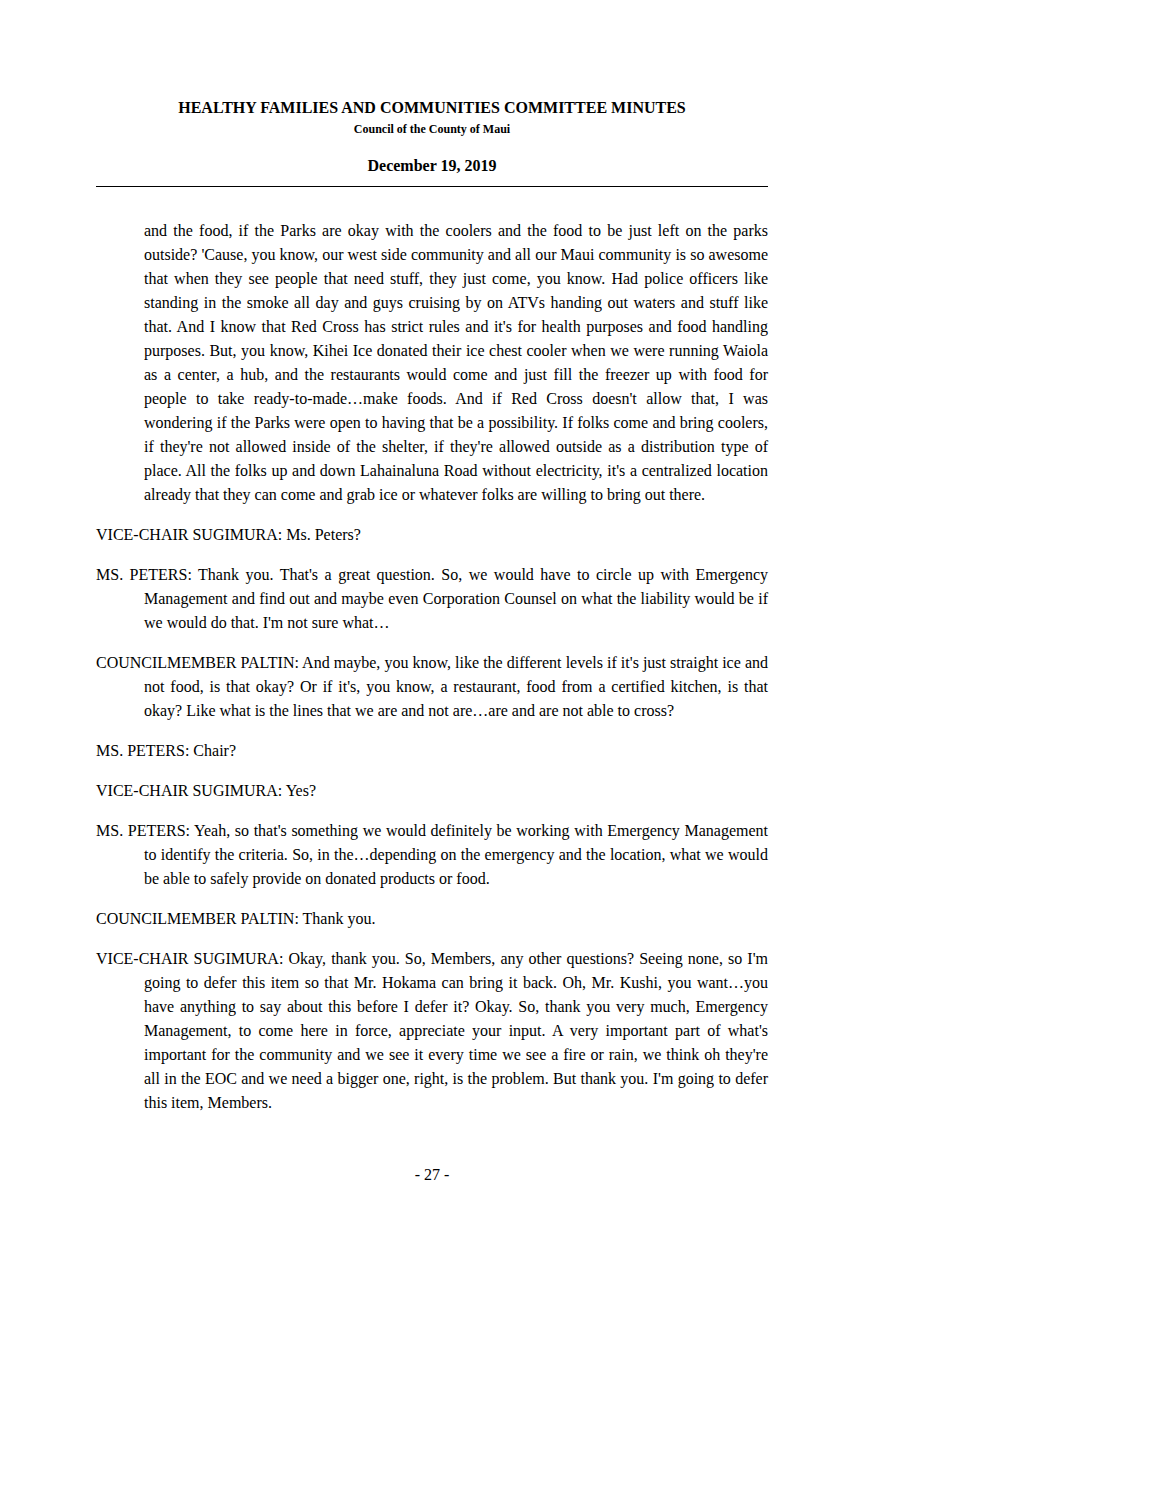HEALTHY FAMILIES AND COMMUNITIES COMMITTEE MINUTES
Council of the County of Maui
December 19, 2019
and the food, if the Parks are okay with the coolers and the food to be just left on the parks outside? 'Cause, you know, our west side community and all our Maui community is so awesome that when they see people that need stuff, they just come, you know. Had police officers like standing in the smoke all day and guys cruising by on ATVs handing out waters and stuff like that. And I know that Red Cross has strict rules and it's for health purposes and food handling purposes. But, you know, Kihei Ice donated their ice chest cooler when we were running Waiola as a center, a hub, and the restaurants would come and just fill the freezer up with food for people to take ready-to-made…make foods. And if Red Cross doesn't allow that, I was wondering if the Parks were open to having that be a possibility. If folks come and bring coolers, if they're not allowed inside of the shelter, if they're allowed outside as a distribution type of place. All the folks up and down Lahainaluna Road without electricity, it's a centralized location already that they can come and grab ice or whatever folks are willing to bring out there.
VICE-CHAIR SUGIMURA: Ms. Peters?
MS. PETERS: Thank you. That's a great question. So, we would have to circle up with Emergency Management and find out and maybe even Corporation Counsel on what the liability would be if we would do that. I'm not sure what…
COUNCILMEMBER PALTIN: And maybe, you know, like the different levels if it's just straight ice and not food, is that okay? Or if it's, you know, a restaurant, food from a certified kitchen, is that okay? Like what is the lines that we are and not are…are and are not able to cross?
MS. PETERS: Chair?
VICE-CHAIR SUGIMURA: Yes?
MS. PETERS: Yeah, so that's something we would definitely be working with Emergency Management to identify the criteria. So, in the…depending on the emergency and the location, what we would be able to safely provide on donated products or food.
COUNCILMEMBER PALTIN: Thank you.
VICE-CHAIR SUGIMURA: Okay, thank you. So, Members, any other questions? Seeing none, so I'm going to defer this item so that Mr. Hokama can bring it back. Oh, Mr. Kushi, you want…you have anything to say about this before I defer it? Okay. So, thank you very much, Emergency Management, to come here in force, appreciate your input. A very important part of what's important for the community and we see it every time we see a fire or rain, we think oh they're all in the EOC and we need a bigger one, right, is the problem. But thank you. I'm going to defer this item, Members.
- 27 -